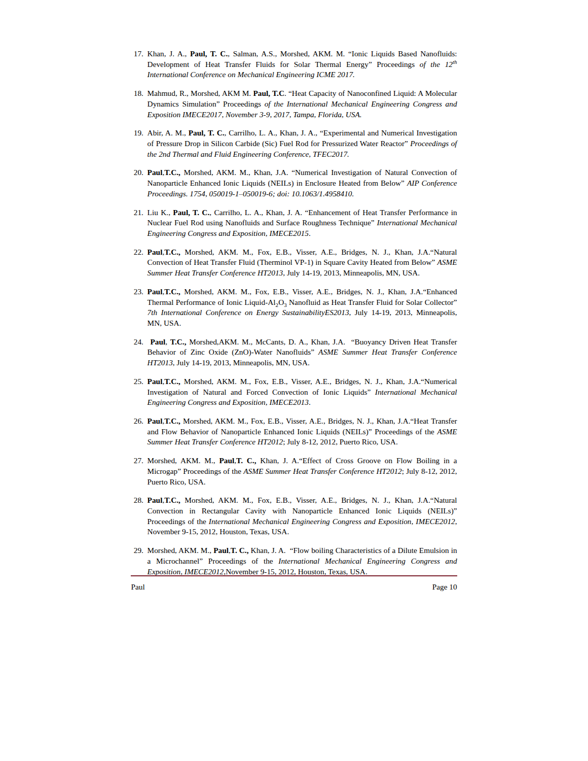Khan, J. A., Paul, T. C., Salman, A.S., Morshed, AKM. M. “Ionic Liquids Based Nanofluids: Development of Heat Transfer Fluids for Solar Thermal Energy” Proceedings of the 12th International Conference on Mechanical Engineering ICME 2017.
Mahmud, R., Morshed, AKM M. Paul, T.C. “Heat Capacity of Nanoconfined Liquid: A Molecular Dynamics Simulation” Proceedings of the International Mechanical Engineering Congress and Exposition IMECE2017, November 3-9, 2017, Tampa, Florida, USA.
Abir, A. M., Paul, T. C., Carrilho, L. A., Khan, J. A., “Experimental and Numerical Investigation of Pressure Drop in Silicon Carbide (Sic) Fuel Rod for Pressurized Water Reactor” Proceedings of the 2nd Thermal and Fluid Engineering Conference, TFEC2017.
Paul,T.C., Morshed, AKM. M., Khan, J.A. “Numerical Investigation of Natural Convection of Nanoparticle Enhanced Ionic Liquids (NEILs) in Enclosure Heated from Below” AIP Conference Proceedings. 1754, 050019-1–050019-6; doi: 10.1063/1.4958410.
Liu K., Paul, T. C., Carrilho, L. A., Khan, J. A. “Enhancement of Heat Transfer Performance in Nuclear Fuel Rod using Nanofluids and Surface Roughness Technique” International Mechanical Engineering Congress and Exposition, IMECE2015.
Paul,T.C., Morshed, AKM. M., Fox, E.B., Visser, A.E., Bridges, N. J., Khan, J.A.“Natural Convection of Heat Transfer Fluid (Therminol VP-1) in Square Cavity Heated from Below” ASME Summer Heat Transfer Conference HT2013, July 14-19, 2013, Minneapolis, MN, USA.
Paul,T.C., Morshed, AKM. M., Fox, E.B., Visser, A.E., Bridges, N. J., Khan, J.A.“Enhanced Thermal Performance of Ionic Liquid-Al2O3 Nanofluid as Heat Transfer Fluid for Solar Collector” 7th International Conference on Energy SustainabilityES2013, July 14-19, 2013, Minneapolis, MN, USA.
Paul, T.C., Morshed,AKM. M., McCants, D. A., Khan, J.A. “Buoyancy Driven Heat Transfer Behavior of Zinc Oxide (ZnO)-Water Nanofluids” ASME Summer Heat Transfer Conference HT2013, July 14-19, 2013, Minneapolis, MN, USA.
Paul,T.C., Morshed, AKM. M., Fox, E.B., Visser, A.E., Bridges, N. J., Khan, J.A.“Numerical Investigation of Natural and Forced Convection of Ionic Liquids” International Mechanical Engineering Congress and Exposition, IMECE2013.
Paul,T.C., Morshed, AKM. M., Fox, E.B., Visser, A.E., Bridges, N. J., Khan, J.A.“Heat Transfer and Flow Behavior of Nanoparticle Enhanced Ionic Liquids (NEILs)” Proceedings of the ASME Summer Heat Transfer Conference HT2012; July 8-12, 2012, Puerto Rico, USA.
Morshed, AKM. M., Paul,T. C., Khan, J. A.“Effect of Cross Groove on Flow Boiling in a Microgap” Proceedings of the ASME Summer Heat Transfer Conference HT2012; July 8-12, 2012, Puerto Rico, USA.
Paul,T.C., Morshed, AKM. M., Fox, E.B., Visser, A.E., Bridges, N. J., Khan, J.A.“Natural Convection in Rectangular Cavity with Nanoparticle Enhanced Ionic Liquids (NEILs)” Proceedings of the International Mechanical Engineering Congress and Exposition, IMECE2012, November 9-15, 2012, Houston, Texas, USA.
Morshed, AKM. M., Paul,T. C., Khan, J. A. “Flow boiling Characteristics of a Dilute Emulsion in a Microchannel” Proceedings of the International Mechanical Engineering Congress and Exposition, IMECE2012,November 9-15, 2012, Houston, Texas, USA.
Paul Page 10